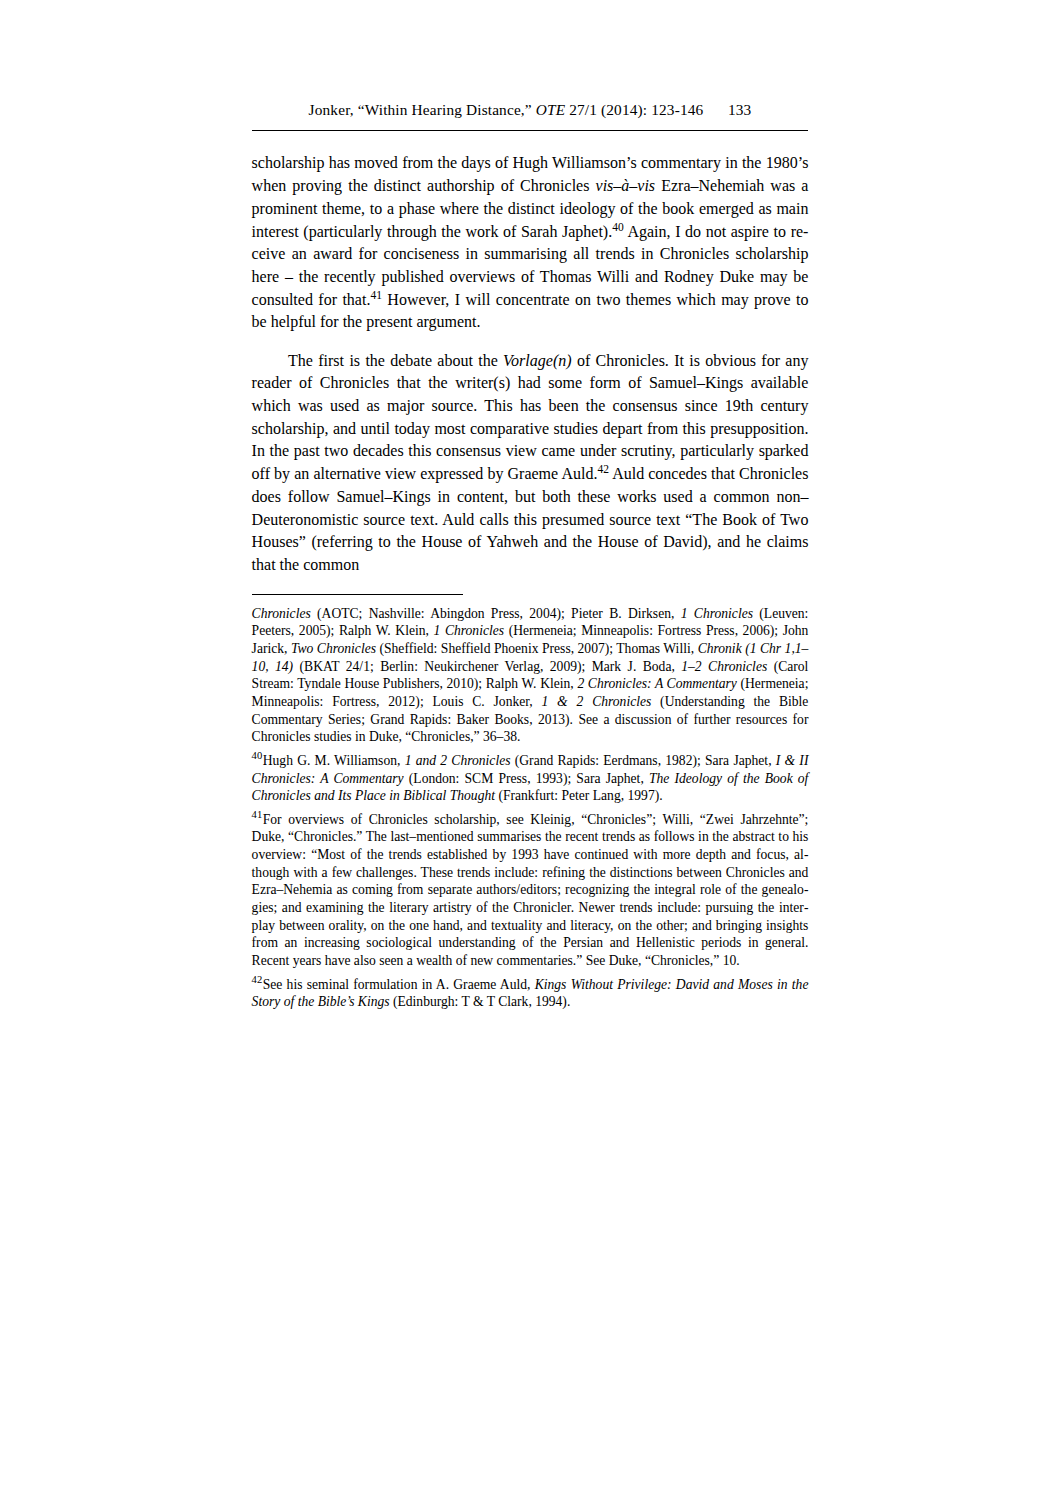Jonker, “Within Hearing Distance,” OTE 27/1 (2014): 123-146133
scholarship has moved from the days of Hugh Williamson’s commentary in the 1980’s when proving the distinct authorship of Chronicles vis–à–vis Ezra–Nehemiah was a prominent theme, to a phase where the distinct ideology of the book emerged as main interest (particularly through the work of Sarah Japhet).40 Again, I do not aspire to receive an award for conciseness in summarising all trends in Chronicles scholarship here – the recently published overviews of Thomas Willi and Rodney Duke may be consulted for that.41 However, I will concentrate on two themes which may prove to be helpful for the present argument.
The first is the debate about the Vorlage(n) of Chronicles. It is obvious for any reader of Chronicles that the writer(s) had some form of Samuel–Kings available which was used as major source. This has been the consensus since 19th century scholarship, and until today most comparative studies depart from this presupposition. In the past two decades this consensus view came under scrutiny, particularly sparked off by an alternative view expressed by Graeme Auld.42 Auld concedes that Chronicles does follow Samuel–Kings in content, but both these works used a common non–Deuteronomistic source text. Auld calls this presumed source text “The Book of Two Houses” (referring to the House of Yahweh and the House of David), and he claims that the common
Chronicles (AOTC; Nashville: Abingdon Press, 2004); Pieter B. Dirksen, 1 Chronicles (Leuven: Peeters, 2005); Ralph W. Klein, 1 Chronicles (Hermeneia; Minneapolis: Fortress Press, 2006); John Jarick, Two Chronicles (Sheffield: Sheffield Phoenix Press, 2007); Thomas Willi, Chronik (1 Chr 1,1–10, 14) (BKAT 24/1; Berlin: Neukirchener Verlag, 2009); Mark J. Boda, 1–2 Chronicles (Carol Stream: Tyndale House Publishers, 2010); Ralph W. Klein, 2 Chronicles: A Commentary (Hermeneia; Minneapolis: Fortress, 2012); Louis C. Jonker, 1 & 2 Chronicles (Understanding the Bible Commentary Series; Grand Rapids: Baker Books, 2013). See a discussion of further resources for Chronicles studies in Duke, “Chronicles,” 36–38.
40 Hugh G. M. Williamson, 1 and 2 Chronicles (Grand Rapids: Eerdmans, 1982); Sara Japhet, I & II Chronicles: A Commentary (London: SCM Press, 1993); Sara Japhet, The Ideology of the Book of Chronicles and Its Place in Biblical Thought (Frankfurt: Peter Lang, 1997).
41 For overviews of Chronicles scholarship, see Kleinig, “Chronicles”; Willi, “Zwei Jahrzehnte”; Duke, “Chronicles.” The last–mentioned summarises the recent trends as follows in the abstract to his overview: “Most of the trends established by 1993 have continued with more depth and focus, although with a few challenges. These trends include: refining the distinctions between Chronicles and Ezra–Nehemia as coming from separate authors/editors; recognizing the integral role of the genealogies; and examining the literary artistry of the Chronicler. Newer trends include: pursuing the interplay between orality, on the one hand, and textuality and literacy, on the other; and bringing insights from an increasing sociological understanding of the Persian and Hellenistic periods in general. Recent years have also seen a wealth of new commentaries.” See Duke, “Chronicles,” 10.
42 See his seminal formulation in A. Graeme Auld, Kings Without Privilege: David and Moses in the Story of the Bible’s Kings (Edinburgh: T & T Clark, 1994).